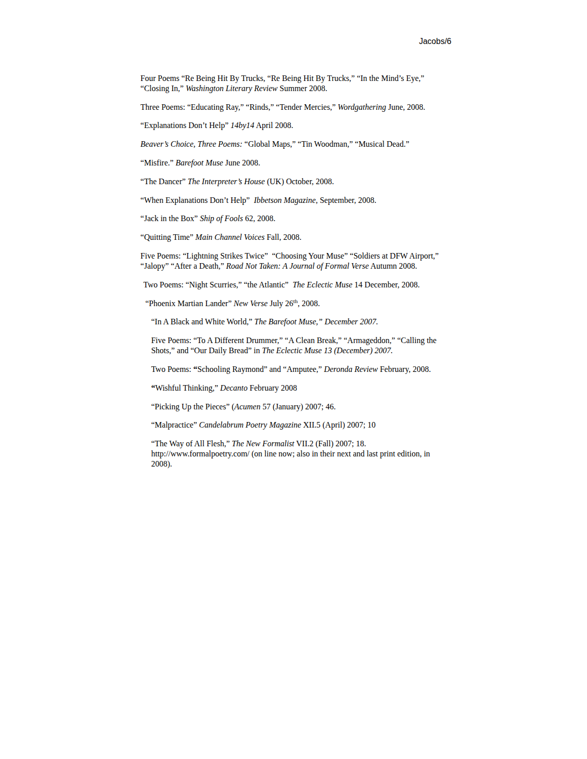Jacobs/6
Four Poems “Re Being Hit By Trucks, “Re Being Hit By Trucks,” “In the Mind’s Eye,” “Closing In,” Washington Literary Review Summer 2008.
Three Poems: “Educating Ray,” “Rinds,” “Tender Mercies,” Wordgathering June, 2008.
“Explanations Don’t Help” 14by14 April 2008.
Beaver’s Choice, Three Poems: “Global Maps,” “Tin Woodman,” “Musical Dead.”
“Misfire.” Barefoot Muse June 2008.
“The Dancer” The Interpreter’s House (UK) October, 2008.
“When Explanations Don’t Help” Ibbetson Magazine, September, 2008.
“Jack in the Box” Ship of Fools 62, 2008.
“Quitting Time” Main Channel Voices Fall, 2008.
Five Poems: “Lightning Strikes Twice” “Choosing Your Muse” “Soldiers at DFW Airport,” “Jalopy” “After a Death,” Road Not Taken: A Journal of Formal Verse Autumn 2008.
Two Poems: “Night Scurries,” “the Atlantic” The Eclectic Muse 14 December, 2008.
“Phoenix Martian Lander” New Verse July 26th, 2008.
“In A Black and White World,” The Barefoot Muse,” December 2007.
Five Poems: “To A Different Drummer,” “A Clean Break,” “Armageddon,” “Calling the Shots,” and “Our Daily Bread” in The Eclectic Muse 13 (December) 2007.
Two Poems: “Schooling Raymond” and “Amputee,” Deronda Review February, 2008.
“Wishful Thinking,” Decanto February 2008
“Picking Up the Pieces” (Acumen 57 (January) 2007; 46.
“Malpractice” Candelabrum Poetry Magazine XII.5 (April) 2007; 10
“The Way of All Flesh,” The New Formalist VII.2 (Fall) 2007; 18.
http://www.formalpoetry.com/ (on line now; also in their next and last print edition, in 2008).